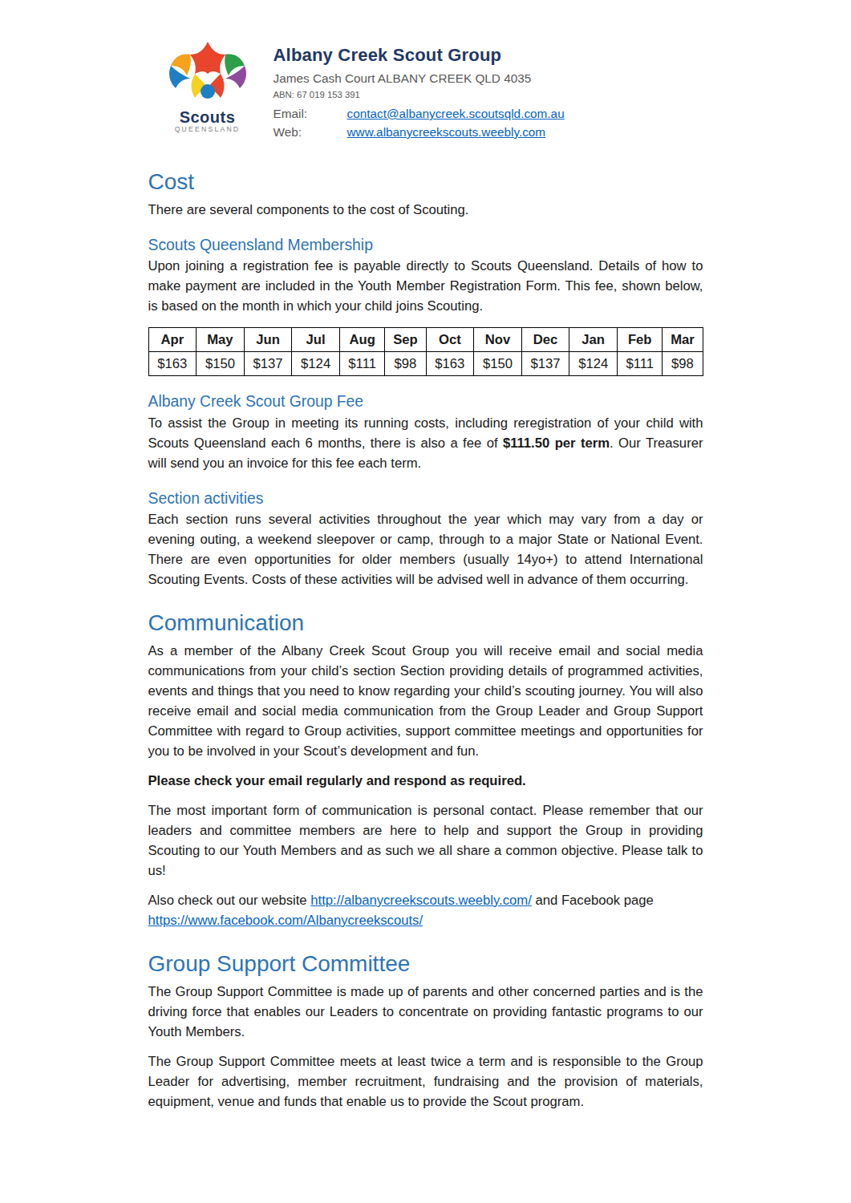Scouts
QUEENSLAND
Albany Creek Scout Group
James Cash Court ALBANY CREEK QLD 4035
ABN: 67 019 153 391
Email: contact@albanycreek.scoutsqld.com.au
Web: www.albanycreekscouts.weebly.com
Cost
There are several components to the cost of Scouting.
Scouts Queensland Membership
Upon joining a registration fee is payable directly to Scouts Queensland. Details of how to make payment are included in the Youth Member Registration Form. This fee, shown below, is based on the month in which your child joins Scouting.
| Apr | May | Jun | Jul | Aug | Sep | Oct | Nov | Dec | Jan | Feb | Mar |
| --- | --- | --- | --- | --- | --- | --- | --- | --- | --- | --- | --- |
| $163 | $150 | $137 | $124 | $111 | $98 | $163 | $150 | $137 | $124 | $111 | $98 |
Albany Creek Scout Group Fee
To assist the Group in meeting its running costs, including reregistration of your child with Scouts Queensland each 6 months, there is also a fee of $111.50 per term. Our Treasurer will send you an invoice for this fee each term.
Section activities
Each section runs several activities throughout the year which may vary from a day or evening outing, a weekend sleepover or camp, through to a major State or National Event. There are even opportunities for older members (usually 14yo+) to attend International Scouting Events. Costs of these activities will be advised well in advance of them occurring.
Communication
As a member of the Albany Creek Scout Group you will receive email and social media communications from your child’s section Section providing details of programmed activities, events and things that you need to know regarding your child’s scouting journey. You will also receive email and social media communication from the Group Leader and Group Support Committee with regard to Group activities, support committee meetings and opportunities for you to be involved in your Scout’s development and fun.
Please check your email regularly and respond as required.
The most important form of communication is personal contact. Please remember that our leaders and committee members are here to help and support the Group in providing Scouting to our Youth Members and as such we all share a common objective. Please talk to us!
Also check out our website http://albanycreekscouts.weebly.com/ and Facebook page
https://www.facebook.com/Albanycreekscouts/
Group Support Committee
The Group Support Committee is made up of parents and other concerned parties and is the driving force that enables our Leaders to concentrate on providing fantastic programs to our Youth Members.
The Group Support Committee meets at least twice a term and is responsible to the Group Leader for advertising, member recruitment, fundraising and the provision of materials, equipment, venue and funds that enable us to provide the Scout program.